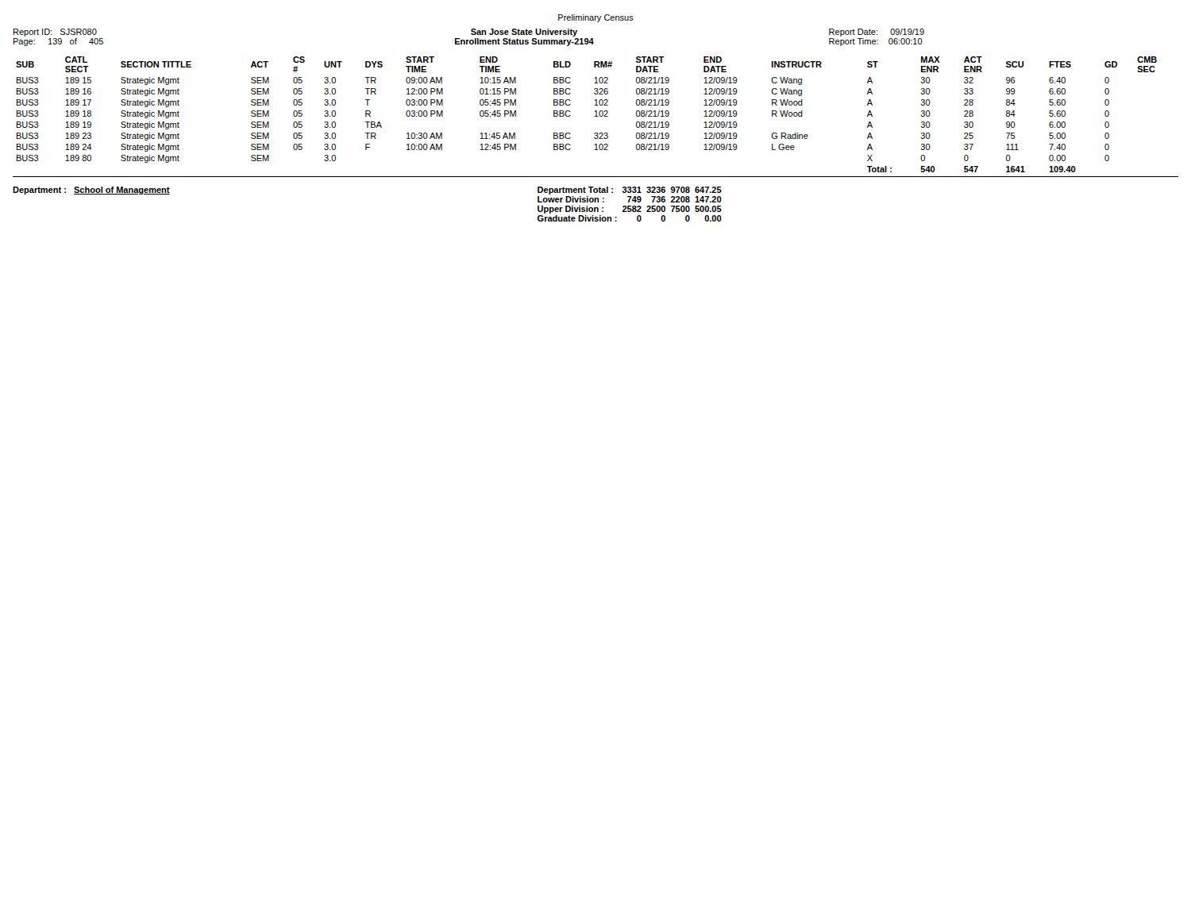Preliminary Census
| Report ID: SJSR080 | San Jose State University | Report Date: 09/19/19 |
| Page: 139 of 405 | Enrollment Status Summary-2194 | Report Time: 06:00:10 |
| SUB | CATL SECT | SECTION TITTLE | ACT | CS # | UNT | DYS | START TIME | END TIME | BLD | RM# | START DATE | END DATE | INSTRUCTR | ST | MAX ENR | ACT ENR | SCU | FTES | GD | CMB SEC |
| --- | --- | --- | --- | --- | --- | --- | --- | --- | --- | --- | --- | --- | --- | --- | --- | --- | --- | --- | --- | --- |
| BUS3 | 189 15 | Strategic Mgmt | SEM | 05 | 3.0 | TR | 09:00 AM | 10:15 AM | BBC | 102 | 08/21/19 | 12/09/19 | C Wang | A | 30 | 32 | 96 | 6.40 | 0 | |
| BUS3 | 189 16 | Strategic Mgmt | SEM | 05 | 3.0 | TR | 12:00 PM | 01:15 PM | BBC | 326 | 08/21/19 | 12/09/19 | C Wang | A | 30 | 33 | 99 | 6.60 | 0 | |
| BUS3 | 189 17 | Strategic Mgmt | SEM | 05 | 3.0 | T | 03:00 PM | 05:45 PM | BBC | 102 | 08/21/19 | 12/09/19 | R Wood | A | 30 | 28 | 84 | 5.60 | 0 | |
| BUS3 | 189 18 | Strategic Mgmt | SEM | 05 | 3.0 | R | 03:00 PM | 05:45 PM | BBC | 102 | 08/21/19 | 12/09/19 | R Wood | A | 30 | 28 | 84 | 5.60 | 0 | |
| BUS3 | 189 19 | Strategic Mgmt | SEM | 05 | 3.0 | TBA | | | | | 08/21/19 | 12/09/19 | | A | 30 | 30 | 90 | 6.00 | 0 | |
| BUS3 | 189 23 | Strategic Mgmt | SEM | 05 | 3.0 | TR | 10:30 AM | 11:45 AM | BBC | 323 | 08/21/19 | 12/09/19 | G Radine | A | 30 | 25 | 75 | 5.00 | 0 | |
| BUS3 | 189 24 | Strategic Mgmt | SEM | 05 | 3.0 | F | 10:00 AM | 12:45 PM | BBC | 102 | 08/21/19 | 12/09/19 | L Gee | A | 30 | 37 | 111 | 7.40 | 0 | |
| BUS3 | 189 80 | Strategic Mgmt | SEM | | 3.0 | | | | | | | | | X | 0 | 0 | 0 | 0.00 | 0 | |
| | Total : | 540 | 547 | 1641 | 109.40 | | |
| Department : School of Management | / Department Total : / 3331 / 3236 / 9708 / 647.25 / / Lower Division : / 749 / 736 / 2208 / 147.20 / / Upper Division : / 2582 / 2500 / 7500 / 500.05 / / Graduate Division : / 0 / 0 / 0 / 0.00 / |